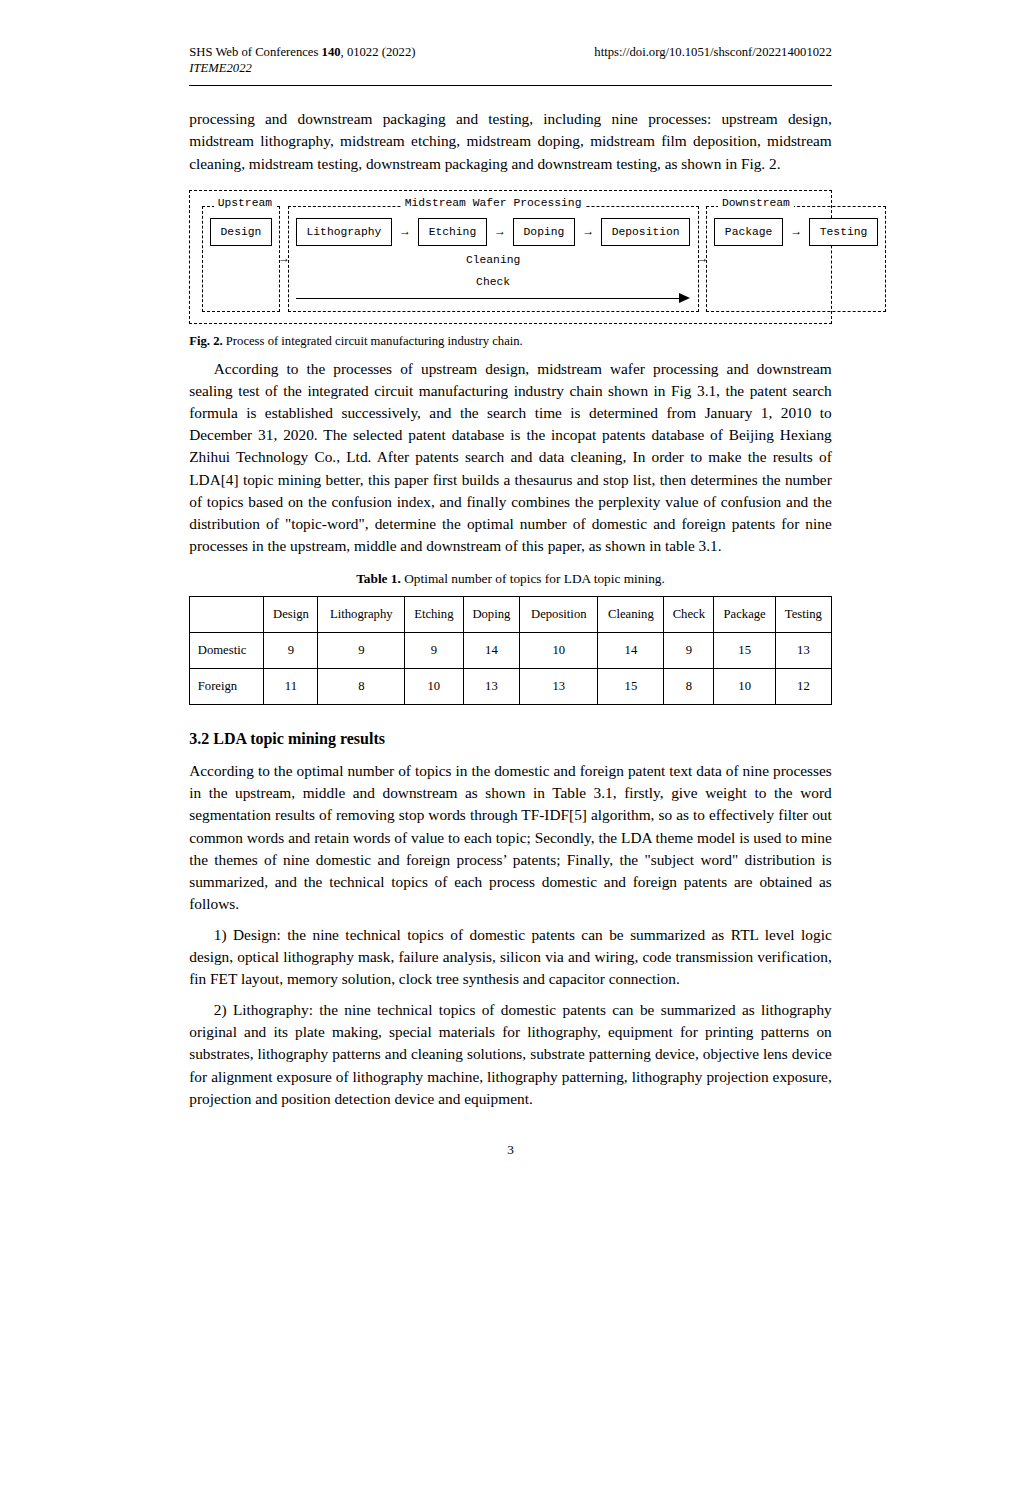SHS Web of Conferences 140, 01022 (2022) ITEME2022
https://doi.org/10.1051/shsconf/202214001022
processing and downstream packaging and testing, including nine processes: upstream design, midstream lithography, midstream etching, midstream doping, midstream film deposition, midstream cleaning, midstream testing, downstream packaging and downstream testing, as shown in Fig. 2.
Upstream
Design
→
Midstream Wafer Processing
Lithography
→
Etching
→
Doping
→
Deposition
Cleaning
Check
→
Downstream
Package
→
Testing
Fig. 2. Process of integrated circuit manufacturing industry chain.
According to the processes of upstream design, midstream wafer processing and downstream sealing test of the integrated circuit manufacturing industry chain shown in Fig 3.1, the patent search formula is established successively, and the search time is determined from January 1, 2010 to December 31, 2020. The selected patent database is the incopat patents database of Beijing Hexiang Zhihui Technology Co., Ltd. After patents search and data cleaning, In order to make the results of LDA[4] topic mining better, this paper first builds a thesaurus and stop list, then determines the number of topics based on the confusion index, and finally combines the perplexity value of confusion and the distribution of "topic-word", determine the optimal number of domestic and foreign patents for nine processes in the upstream, middle and downstream of this paper, as shown in table 3.1.
Table 1. Optimal number of topics for LDA topic mining.
| | Design | Lithography | Etching | Doping | Deposition | Cleaning | Check | Package | Testing |
| --- | --- | --- | --- | --- | --- | --- | --- | --- | --- |
| Domestic | 9 | 9 | 9 | 14 | 10 | 14 | 9 | 15 | 13 |
| Foreign | 11 | 8 | 10 | 13 | 13 | 15 | 8 | 10 | 12 |
3.2 LDA topic mining results
According to the optimal number of topics in the domestic and foreign patent text data of nine processes in the upstream, middle and downstream as shown in Table 3.1, firstly, give weight to the word segmentation results of removing stop words through TF-IDF[5] algorithm, so as to effectively filter out common words and retain words of value to each topic; Secondly, the LDA theme model is used to mine the themes of nine domestic and foreign process’ patents; Finally, the "subject word" distribution is summarized, and the technical topics of each process domestic and foreign patents are obtained as follows.
1) Design: the nine technical topics of domestic patents can be summarized as RTL level logic design, optical lithography mask, failure analysis, silicon via and wiring, code transmission verification, fin FET layout, memory solution, clock tree synthesis and capacitor connection.
2) Lithography: the nine technical topics of domestic patents can be summarized as lithography original and its plate making, special materials for lithography, equipment for printing patterns on substrates, lithography patterns and cleaning solutions, substrate patterning device, objective lens device for alignment exposure of lithography machine, lithography patterning, lithography projection exposure, projection and position detection device and equipment.
3